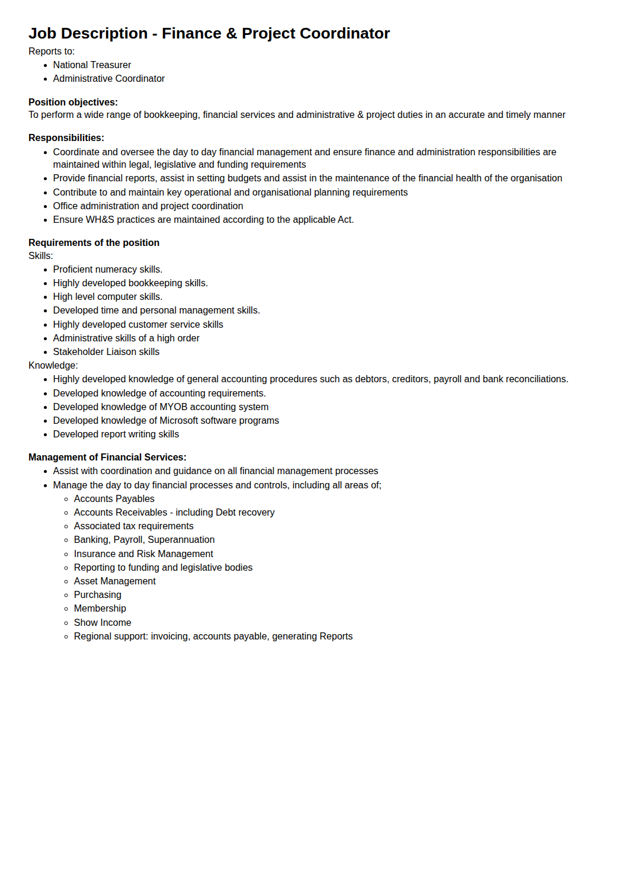Job Description - Finance & Project Coordinator
Reports to:
National Treasurer
Administrative Coordinator
Position objectives:
To perform a wide range of bookkeeping, financial services and administrative & project duties in an accurate and timely manner
Responsibilities:
Coordinate and oversee the day to day financial management and ensure finance and administration responsibilities are maintained within legal, legislative and funding requirements
Provide financial reports, assist in setting budgets and assist in the maintenance of the financial health of the organisation
Contribute to and maintain key operational and organisational planning requirements
Office administration and project coordination
Ensure WH&S practices are maintained according to the applicable Act.
Requirements of the position
Skills:
Proficient numeracy skills.
Highly developed bookkeeping skills.
High level computer skills.
Developed time and personal management skills.
Highly developed customer service skills
Administrative skills of a high order
Stakeholder Liaison skills
Knowledge:
Highly developed knowledge of general accounting procedures such as debtors, creditors, payroll and bank reconciliations.
Developed knowledge of accounting requirements.
Developed knowledge of MYOB accounting system
Developed knowledge of Microsoft software programs
Developed report writing skills
Management of Financial Services:
Assist with coordination and guidance on all financial management processes
Manage the day to day financial processes and controls, including all areas of;
Accounts Payables
Accounts Receivables - including Debt recovery
Associated tax requirements
Banking, Payroll, Superannuation
Insurance and Risk Management
Reporting to funding and legislative bodies
Asset Management
Purchasing
Membership
Show Income
Regional support: invoicing, accounts payable, generating Reports